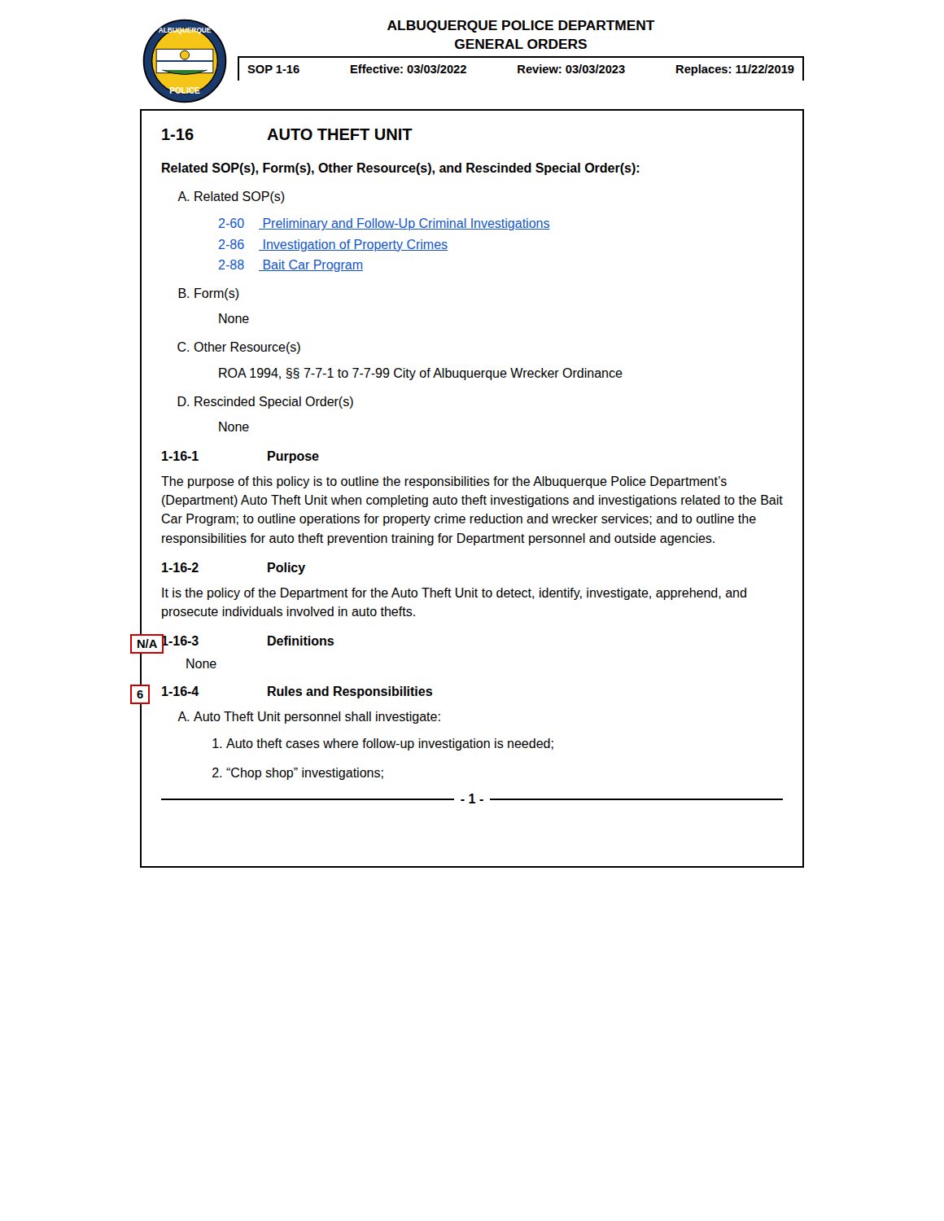POLICE ALBUQUERQUE
ALBUQUERQUE POLICE DEPARTMENT
GENERAL ORDERS
SOP 1-16 Effective: 03/03/2022 Review: 03/03/2023 Replaces: 11/22/2019
1-16 AUTO THEFT UNIT
Related SOP(s), Form(s), Other Resource(s), and Rescinded Special Order(s):
Related SOP(s)
2-60 Preliminary and Follow-Up Criminal Investigations 2-86 Investigation of Property Crimes 2-88 Bait Car Program
Form(s)
None
Other Resource(s)
ROA 1994, §§ 7-7-1 to 7-7-99 City of Albuquerque Wrecker Ordinance
Rescinded Special Order(s)
None
1-16-1 Purpose
The purpose of this policy is to outline the responsibilities for the Albuquerque Police Department’s (Department) Auto Theft Unit when completing auto theft investigations and investigations related to the Bait Car Program; to outline operations for property crime reduction and wrecker services; and to outline the responsibilities for auto theft prevention training for Department personnel and outside agencies.
1-16-2 Policy
It is the policy of the Department for the Auto Theft Unit to detect, identify, investigate, apprehend, and prosecute individuals involved in auto thefts.
N/A
1-16-3 Definitions
None
6
1-16-4 Rules and Responsibilities
Auto Theft Unit personnel shall investigate:
Auto theft cases where follow-up investigation is needed;
“Chop shop” investigations;
- 1 -